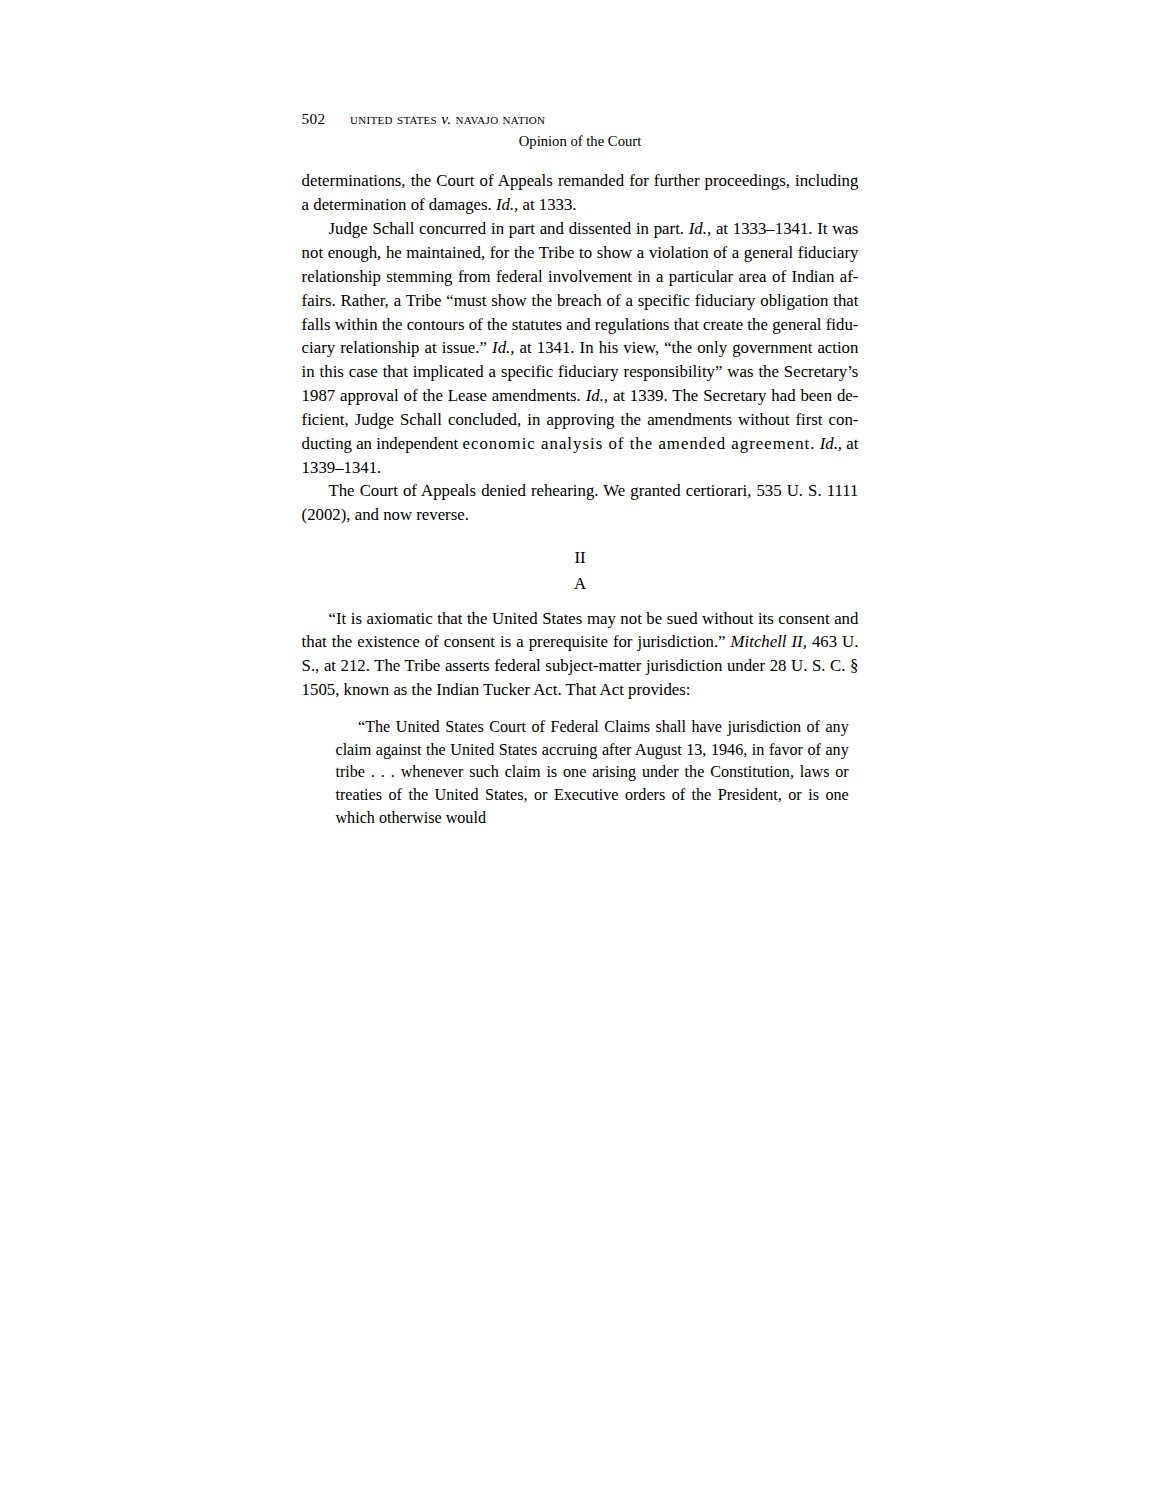502 UNITED STATES v. NAVAJO NATION
Opinion of the Court
determinations, the Court of Appeals remanded for further proceedings, including a determination of damages. Id., at 1333.
Judge Schall concurred in part and dissented in part. Id., at 1333–1341. It was not enough, he maintained, for the Tribe to show a violation of a general fiduciary relationship stemming from federal involvement in a particular area of Indian affairs. Rather, a Tribe “must show the breach of a specific fiduciary obligation that falls within the contours of the statutes and regulations that create the general fiduciary relationship at issue.” Id., at 1341. In his view, “the only government action in this case that implicated a specific fiduciary responsibility” was the Secretary’s 1987 approval of the Lease amendments. Id., at 1339. The Secretary had been deficient, Judge Schall concluded, in approving the amendments without first conducting an independent economic analysis of the amended agreement. Id., at 1339–1341.
The Court of Appeals denied rehearing. We granted certiorari, 535 U. S. 1111 (2002), and now reverse.
II
A
“It is axiomatic that the United States may not be sued without its consent and that the existence of consent is a prerequisite for jurisdiction.” Mitchell II, 463 U. S., at 212. The Tribe asserts federal subject-matter jurisdiction under 28 U. S. C. § 1505, known as the Indian Tucker Act. That Act provides:
“The United States Court of Federal Claims shall have jurisdiction of any claim against the United States accruing after August 13, 1946, in favor of any tribe . . . whenever such claim is one arising under the Constitution, laws or treaties of the United States, or Executive orders of the President, or is one which otherwise would